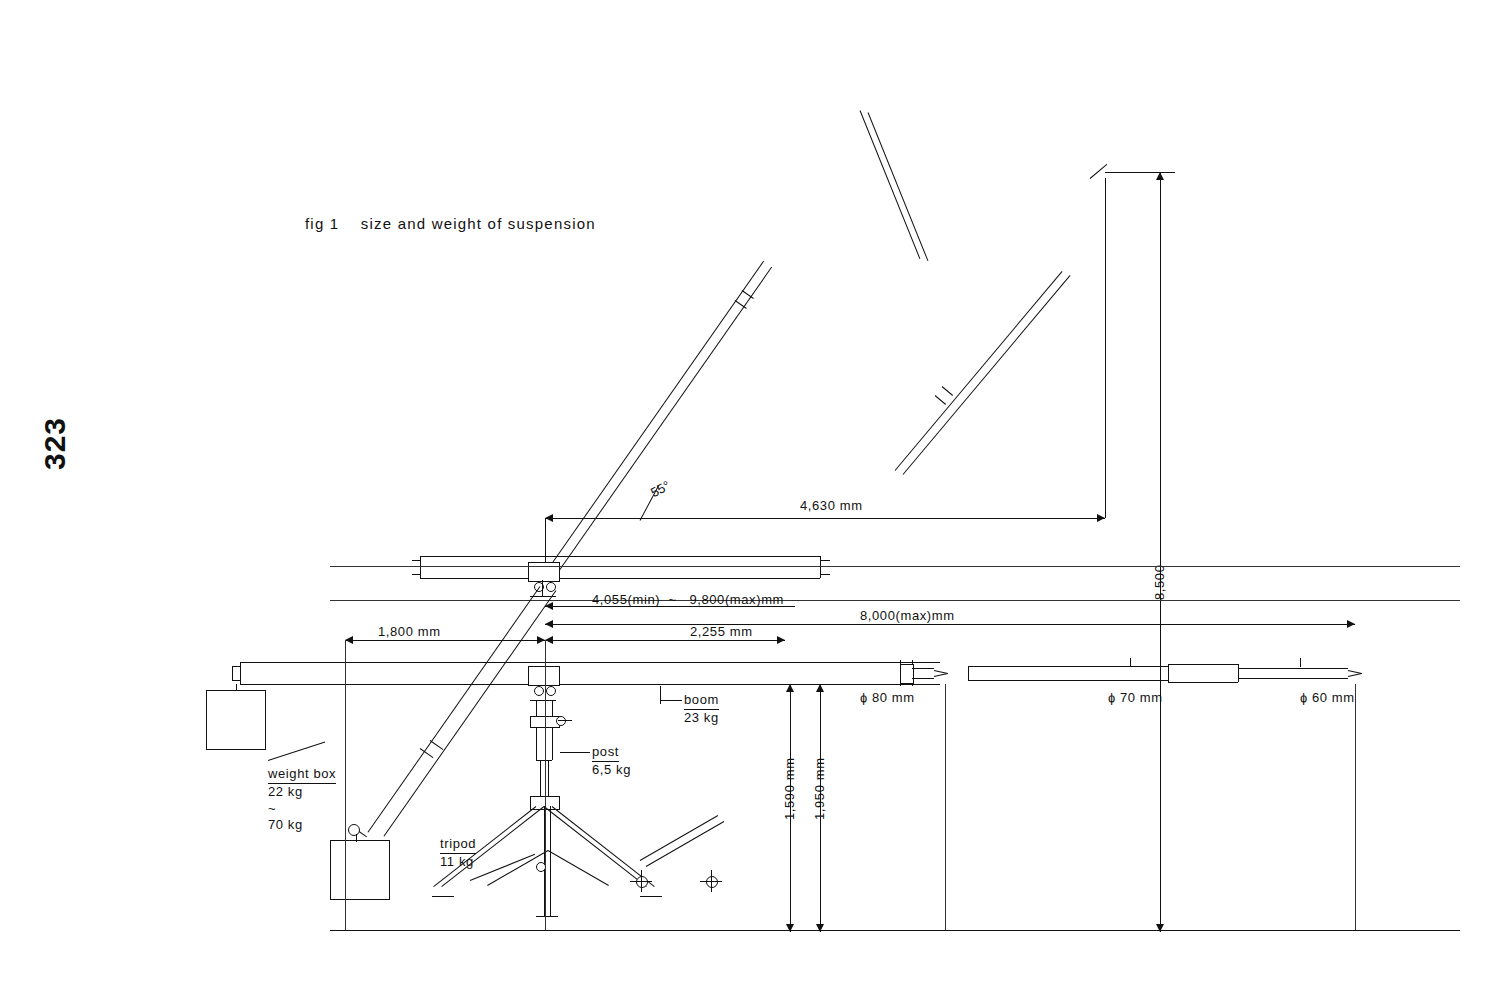323
fig 1 size and weight of suspension
============================================================ UPPER DIAGRAM: folded / zig-zag boom in raised positions (drawn as pairs of parallel lines to suggest tubing) ============================================================
55°
============================================================ DIMENSION: 4630 mm (horizontal, upper right) ============================================================
4,630 mm
============================================================ DIMENSION: 8500 (vertical, far right) ============================================================
8,500
============================================================ MIDDLE: horizontal cross-bar (upper) with pivot head ============================================================
============================================================ DIMENSION: 4055(min) ~ 9800(max) mm ============================================================
4,055(min) ~ 9,800(max)mm
============================================================ DIMENSION: 8000(max) mm ============================================================
8,000(max)mm
============================================================ DIMENSION: 1800 mm (left of post) ============================================================
1,800 mm
============================================================ DIMENSION: 2255 mm (right of post) ============================================================
2,255 mm
============================================================ MAIN BOOM (horizontal, lowered position) ============================================================
ɸ 80 mm
ɸ 70 mm
ɸ 60 mm
boom
23 kg
============================================================ LOWERED / TILTED BOOM (diagonal, going down-left) ============================================================
============================================================ WEIGHT BOXES ============================================================
weight box
22 kg
~
70 kg
============================================================ POST / COLUMN ============================================================
post
6,5 kg
============================================================ TRIPOD ============================================================
tripod
11 kg
============================================================ VERTICAL DIMENSIONS: 1950 mm and 1590 mm ============================================================
1,950 mm
1,590 mm
============================================================ GROUND LINE ============================================================